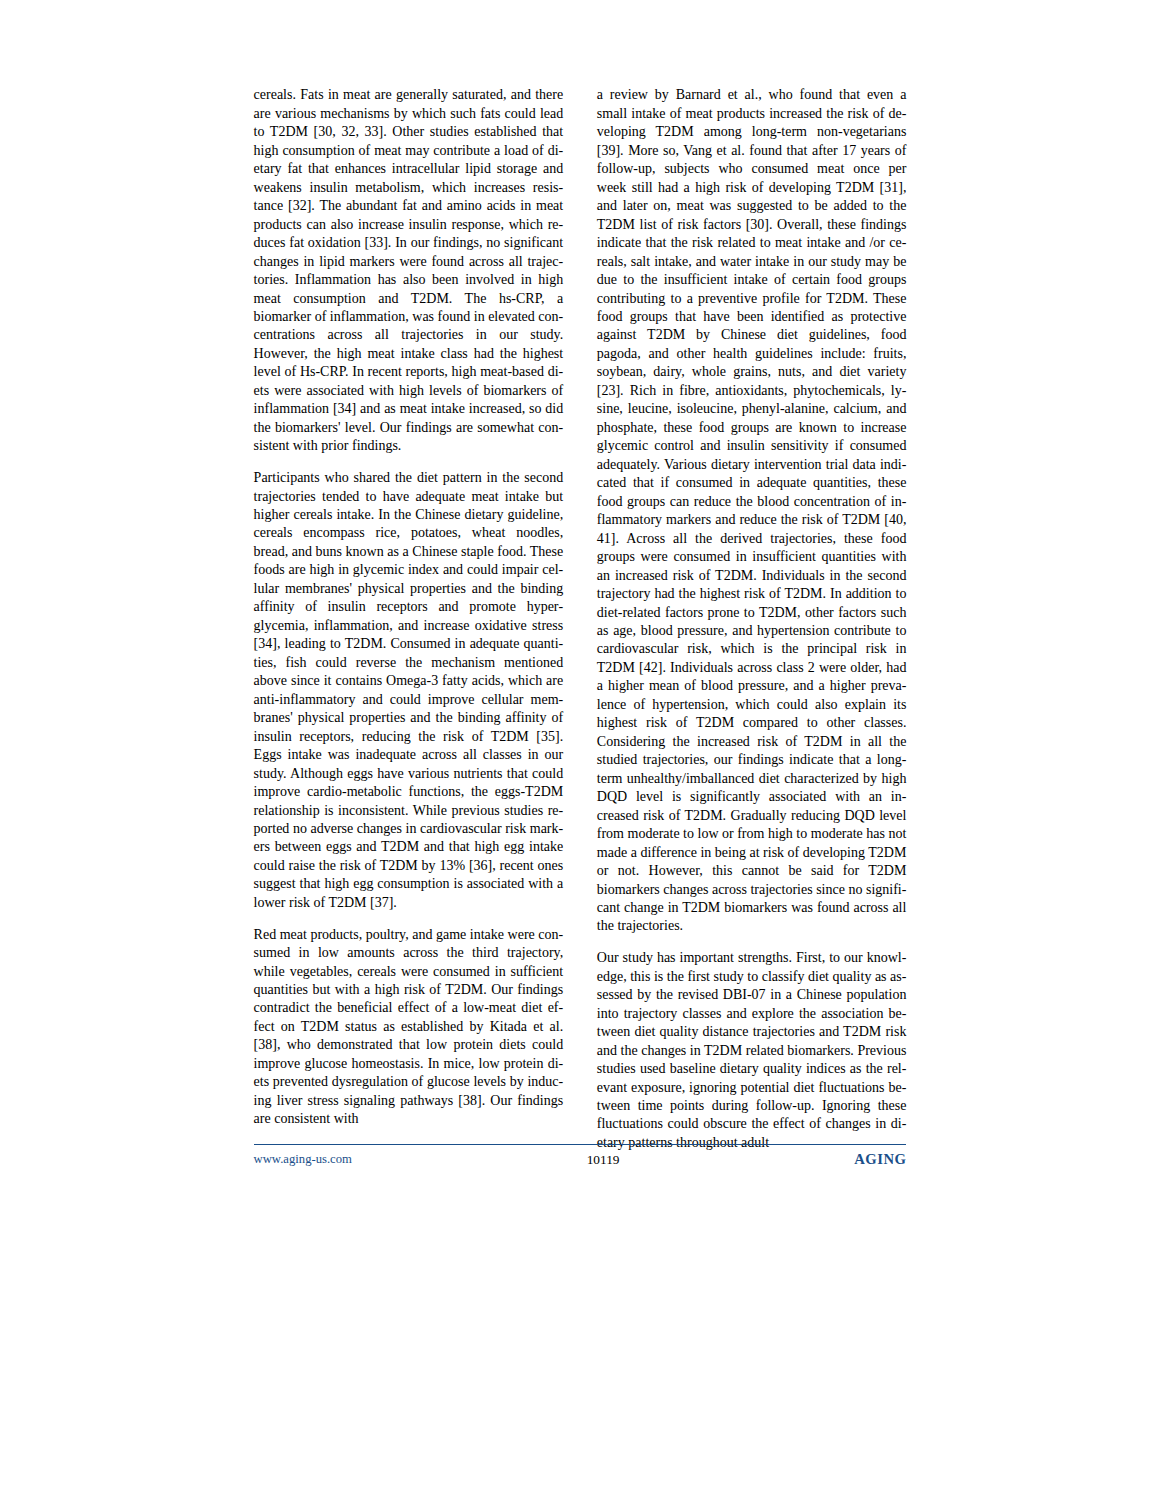cereals. Fats in meat are generally saturated, and there are various mechanisms by which such fats could lead to T2DM [30, 32, 33]. Other studies established that high consumption of meat may contribute a load of dietary fat that enhances intracellular lipid storage and weakens insulin metabolism, which increases resistance [32]. The abundant fat and amino acids in meat products can also increase insulin response, which reduces fat oxidation [33]. In our findings, no significant changes in lipid markers were found across all trajectories. Inflammation has also been involved in high meat consumption and T2DM. The hs-CRP, a biomarker of inflammation, was found in elevated concentrations across all trajectories in our study. However, the high meat intake class had the highest level of Hs-CRP. In recent reports, high meat-based diets were associated with high levels of biomarkers of inflammation [34] and as meat intake increased, so did the biomarkers' level. Our findings are somewhat consistent with prior findings.
Participants who shared the diet pattern in the second trajectories tended to have adequate meat intake but higher cereals intake. In the Chinese dietary guideline, cereals encompass rice, potatoes, wheat noodles, bread, and buns known as a Chinese staple food. These foods are high in glycemic index and could impair cellular membranes' physical properties and the binding affinity of insulin receptors and promote hyperglycemia, inflammation, and increase oxidative stress [34], leading to T2DM. Consumed in adequate quantities, fish could reverse the mechanism mentioned above since it contains Omega-3 fatty acids, which are anti-inflammatory and could improve cellular membranes' physical properties and the binding affinity of insulin receptors, reducing the risk of T2DM [35]. Eggs intake was inadequate across all classes in our study. Although eggs have various nutrients that could improve cardio-metabolic functions, the eggs-T2DM relationship is inconsistent. While previous studies reported no adverse changes in cardiovascular risk markers between eggs and T2DM and that high egg intake could raise the risk of T2DM by 13% [36], recent ones suggest that high egg consumption is associated with a lower risk of T2DM [37].
Red meat products, poultry, and game intake were consumed in low amounts across the third trajectory, while vegetables, cereals were consumed in sufficient quantities but with a high risk of T2DM. Our findings contradict the beneficial effect of a low-meat diet effect on T2DM status as established by Kitada et al. [38], who demonstrated that low protein diets could improve glucose homeostasis. In mice, low protein diets prevented dysregulation of glucose levels by inducing liver stress signaling pathways [38]. Our findings are consistent with
a review by Barnard et al., who found that even a small intake of meat products increased the risk of developing T2DM among long-term non-vegetarians [39]. More so, Vang et al. found that after 17 years of follow-up, subjects who consumed meat once per week still had a high risk of developing T2DM [31], and later on, meat was suggested to be added to the T2DM list of risk factors [30]. Overall, these findings indicate that the risk related to meat intake and /or cereals, salt intake, and water intake in our study may be due to the insufficient intake of certain food groups contributing to a preventive profile for T2DM. These food groups that have been identified as protective against T2DM by Chinese diet guidelines, food pagoda, and other health guidelines include: fruits, soybean, dairy, whole grains, nuts, and diet variety [23]. Rich in fibre, antioxidants, phytochemicals, lysine, leucine, isoleucine, phenyl-alanine, calcium, and phosphate, these food groups are known to increase glycemic control and insulin sensitivity if consumed adequately. Various dietary intervention trial data indicated that if consumed in adequate quantities, these food groups can reduce the blood concentration of inflammatory markers and reduce the risk of T2DM [40, 41]. Across all the derived trajectories, these food groups were consumed in insufficient quantities with an increased risk of T2DM. Individuals in the second trajectory had the highest risk of T2DM. In addition to diet-related factors prone to T2DM, other factors such as age, blood pressure, and hypertension contribute to cardiovascular risk, which is the principal risk in T2DM [42]. Individuals across class 2 were older, had a higher mean of blood pressure, and a higher prevalence of hypertension, which could also explain its highest risk of T2DM compared to other classes. Considering the increased risk of T2DM in all the studied trajectories, our findings indicate that a long-term unhealthy/imballanced diet characterized by high DQD level is significantly associated with an increased risk of T2DM. Gradually reducing DQD level from moderate to low or from high to moderate has not made a difference in being at risk of developing T2DM or not. However, this cannot be said for T2DM biomarkers changes across trajectories since no significant change in T2DM biomarkers was found across all the trajectories.
Our study has important strengths. First, to our knowledge, this is the first study to classify diet quality as assessed by the revised DBI-07 in a Chinese population into trajectory classes and explore the association between diet quality distance trajectories and T2DM risk and the changes in T2DM related biomarkers. Previous studies used baseline dietary quality indices as the relevant exposure, ignoring potential diet fluctuations between time points during follow-up. Ignoring these fluctuations could obscure the effect of changes in dietary patterns throughout adult
www.aging-us.com 10119 AGING